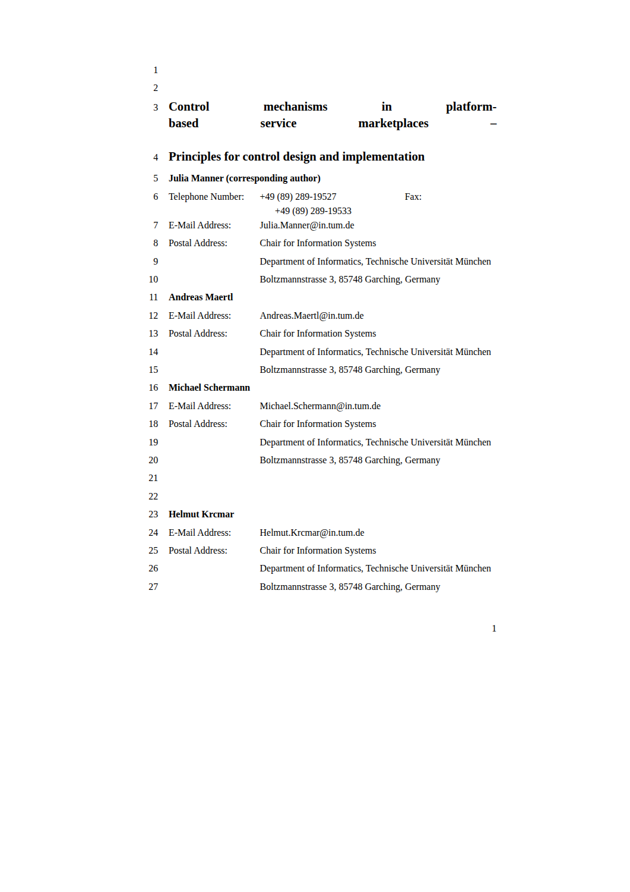1
2
3
Control mechanisms in platform-based service marketplaces –
4
Principles for control design and implementation
5
Julia Manner (corresponding author)
6
Telephone Number:
+49 (89) 289-19527Fax:+49 (89) 289-19533
7
E-Mail Address:
Julia.Manner@in.tum.de
8
Postal Address:
Chair for Information Systems
9
Department of Informatics, Technische Universität München
10
Boltzmannstrasse 3, 85748 Garching, Germany
11
Andreas Maertl
12
E-Mail Address:
Andreas.Maertl@in.tum.de
13
Postal Address:
Chair for Information Systems
14
Department of Informatics, Technische Universität München
15
Boltzmannstrasse 3, 85748 Garching, Germany
16
Michael Schermann
17
E-Mail Address:
Michael.Schermann@in.tum.de
18
Postal Address:
Chair for Information Systems
19
Department of Informatics, Technische Universität München
20
Boltzmannstrasse 3, 85748 Garching, Germany
21
22
23
Helmut Krcmar
24
E-Mail Address:
Helmut.Krcmar@in.tum.de
25
Postal Address:
Chair for Information Systems
26
Department of Informatics, Technische Universität München
27
Boltzmannstrasse 3, 85748 Garching, Germany
1